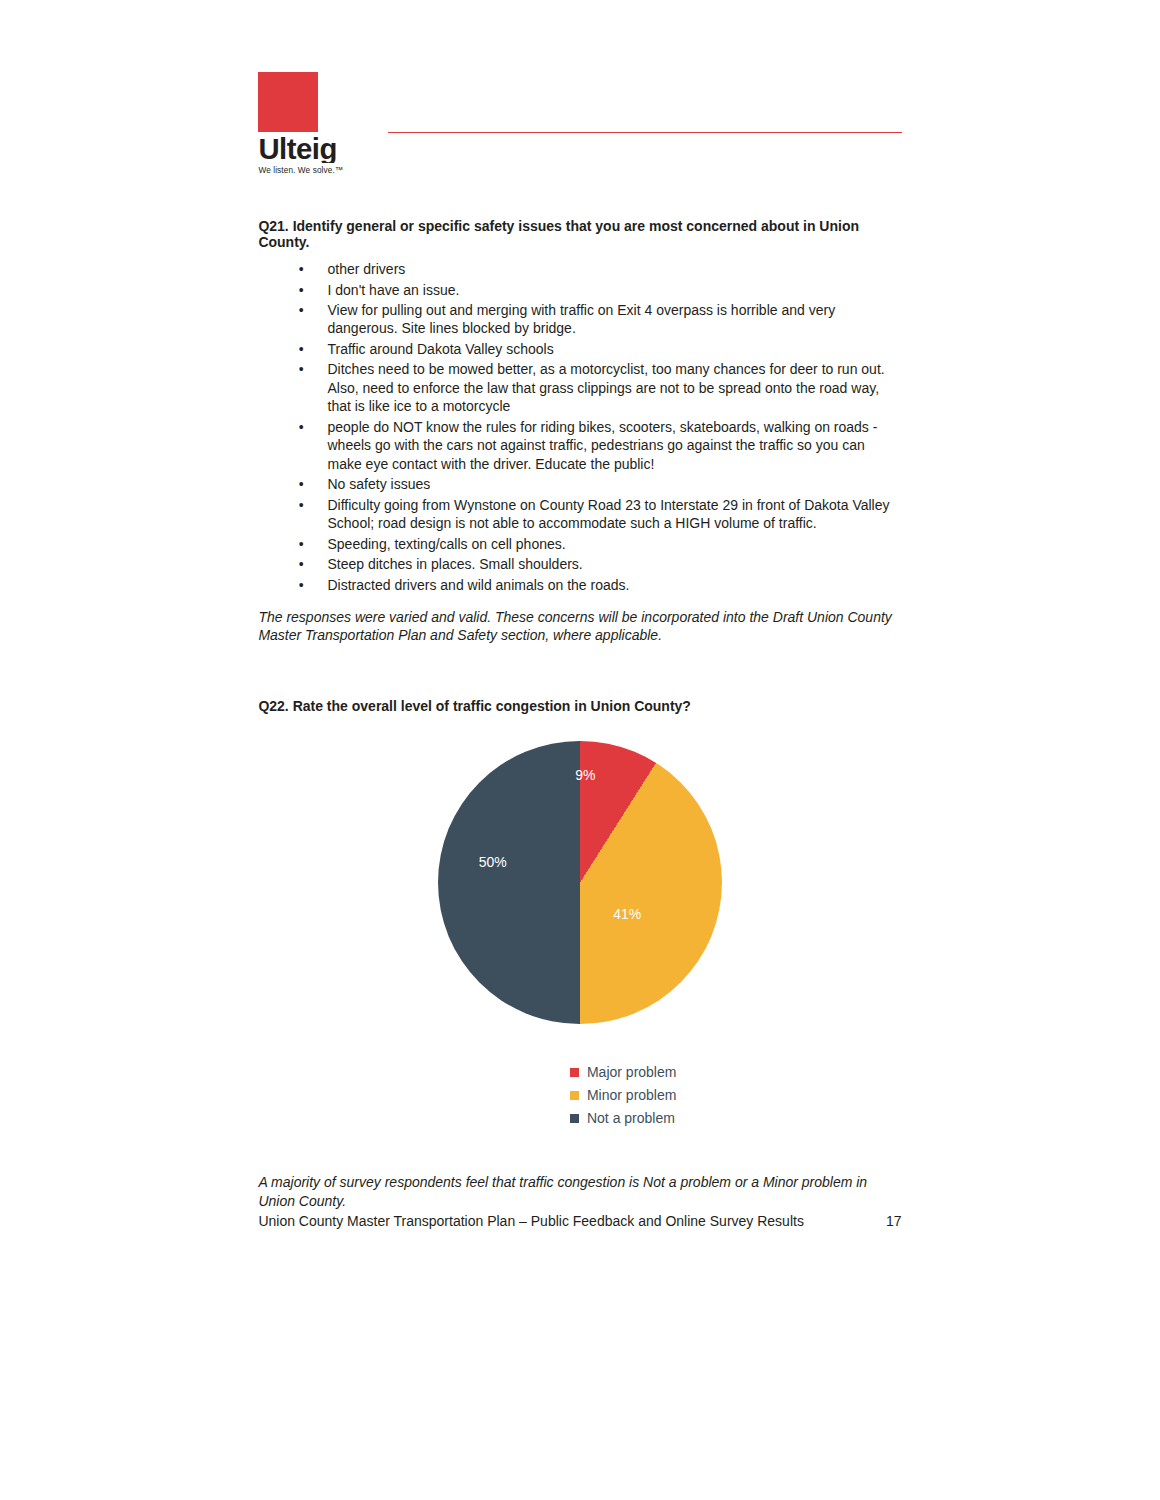Ulteig
We listen. We solve.™
Q21. Identify general or specific safety issues that you are most concerned about in Union County.
other drivers
I don't have an issue.
View for pulling out and merging with traffic on Exit 4 overpass is horrible and very dangerous. Site lines blocked by bridge.
Traffic around Dakota Valley schools
Ditches need to be mowed better, as a motorcyclist, too many chances for deer to run out. Also, need to enforce the law that grass clippings are not to be spread onto the road way, that is like ice to a motorcycle
people do NOT know the rules for riding bikes, scooters, skateboards, walking on roads - wheels go with the cars not against traffic, pedestrians go against the traffic so you can make eye contact with the driver. Educate the public!
No safety issues
Difficulty going from Wynstone on County Road 23 to Interstate 29 in front of Dakota Valley School; road design is not able to accommodate such a HIGH volume of traffic.
Speeding, texting/calls on cell phones.
Steep ditches in places. Small shoulders.
Distracted drivers and wild animals on the roads.
The responses were varied and valid. These concerns will be incorporated into the Draft Union County Master Transportation Plan and Safety section, where applicable.
Q22. Rate the overall level of traffic congestion in Union County?
9% 41% 50%
Major problem
Minor problem
Not a problem
A majority of survey respondents feel that traffic congestion is Not a problem or a Minor problem in Union County.
Union County Master Transportation Plan – Public Feedback and Online Survey Results 17